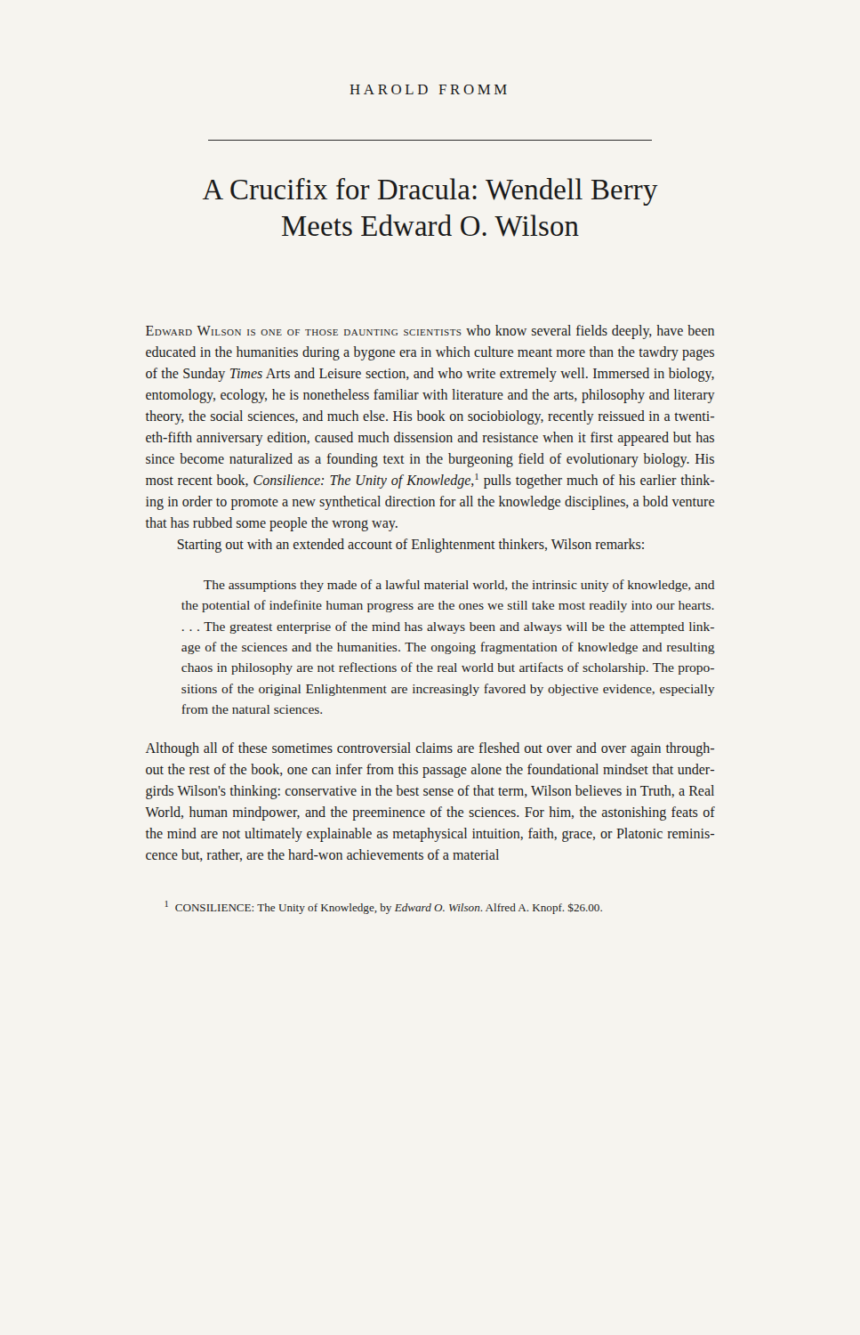Harold Fromm
A Crucifix for Dracula: Wendell Berry
Meets Edward O. Wilson
Edward Wilson is one of those daunting scientists who know several fields deeply, have been educated in the humanities during a bygone era in which culture meant more than the tawdry pages of the Sunday Times Arts and Leisure section, and who write extremely well. Immersed in biology, entomology, ecology, he is nonetheless familiar with literature and the arts, philosophy and literary theory, the social sciences, and much else. His book on sociobiology, recently reissued in a twentieth-fifth anniversary edition, caused much dissension and resistance when it first appeared but has since become naturalized as a founding text in the burgeoning field of evolutionary biology. His most recent book, Consilience: The Unity of Knowledge,1 pulls together much of his earlier thinking in order to promote a new synthetical direction for all the knowledge disciplines, a bold venture that has rubbed some people the wrong way.
Starting out with an extended account of Enlightenment thinkers, Wilson remarks:
The assumptions they made of a lawful material world, the intrinsic unity of knowledge, and the potential of indefinite human progress are the ones we still take most readily into our hearts. . . . The greatest enterprise of the mind has always been and always will be the attempted linkage of the sciences and the humanities. The ongoing fragmentation of knowledge and resulting chaos in philosophy are not reflections of the real world but artifacts of scholarship. The propositions of the original Enlightenment are increasingly favored by objective evidence, especially from the natural sciences.
Although all of these sometimes controversial claims are fleshed out over and over again throughout the rest of the book, one can infer from this passage alone the foundational mindset that undergirds Wilson's thinking: conservative in the best sense of that term, Wilson believes in Truth, a Real World, human mindpower, and the preeminence of the sciences. For him, the astonishing feats of the mind are not ultimately explainable as metaphysical intuition, faith, grace, or Platonic reminiscence but, rather, are the hard-won achievements of a material
1 CONSILIENCE: The Unity of Knowledge, by Edward O. Wilson. Alfred A. Knopf. $26.00.